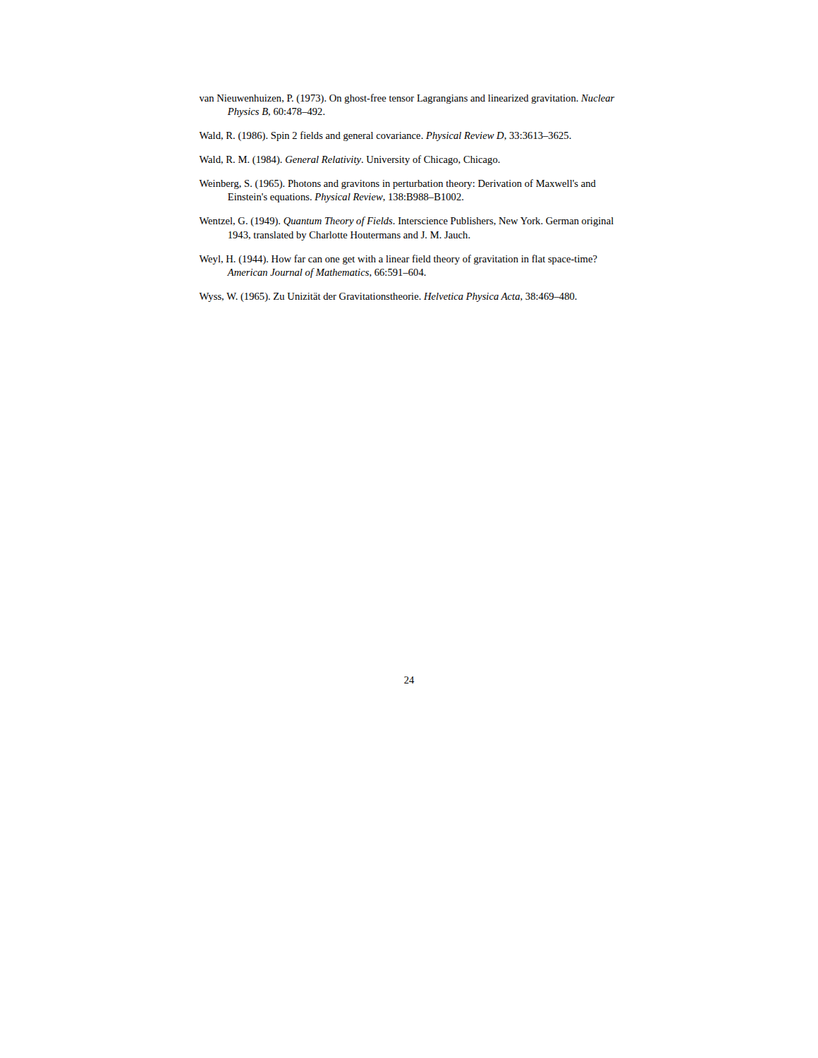van Nieuwenhuizen, P. (1973). On ghost-free tensor Lagrangians and linearized gravitation. Nuclear Physics B, 60:478–492.
Wald, R. (1986). Spin 2 fields and general covariance. Physical Review D, 33:3613–3625.
Wald, R. M. (1984). General Relativity. University of Chicago, Chicago.
Weinberg, S. (1965). Photons and gravitons in perturbation theory: Derivation of Maxwell's and Einstein's equations. Physical Review, 138:B988–B1002.
Wentzel, G. (1949). Quantum Theory of Fields. Interscience Publishers, New York. German original 1943, translated by Charlotte Houtermans and J. M. Jauch.
Weyl, H. (1944). How far can one get with a linear field theory of gravitation in flat space-time? American Journal of Mathematics, 66:591–604.
Wyss, W. (1965). Zu Unizität der Gravitationstheorie. Helvetica Physica Acta, 38:469–480.
24